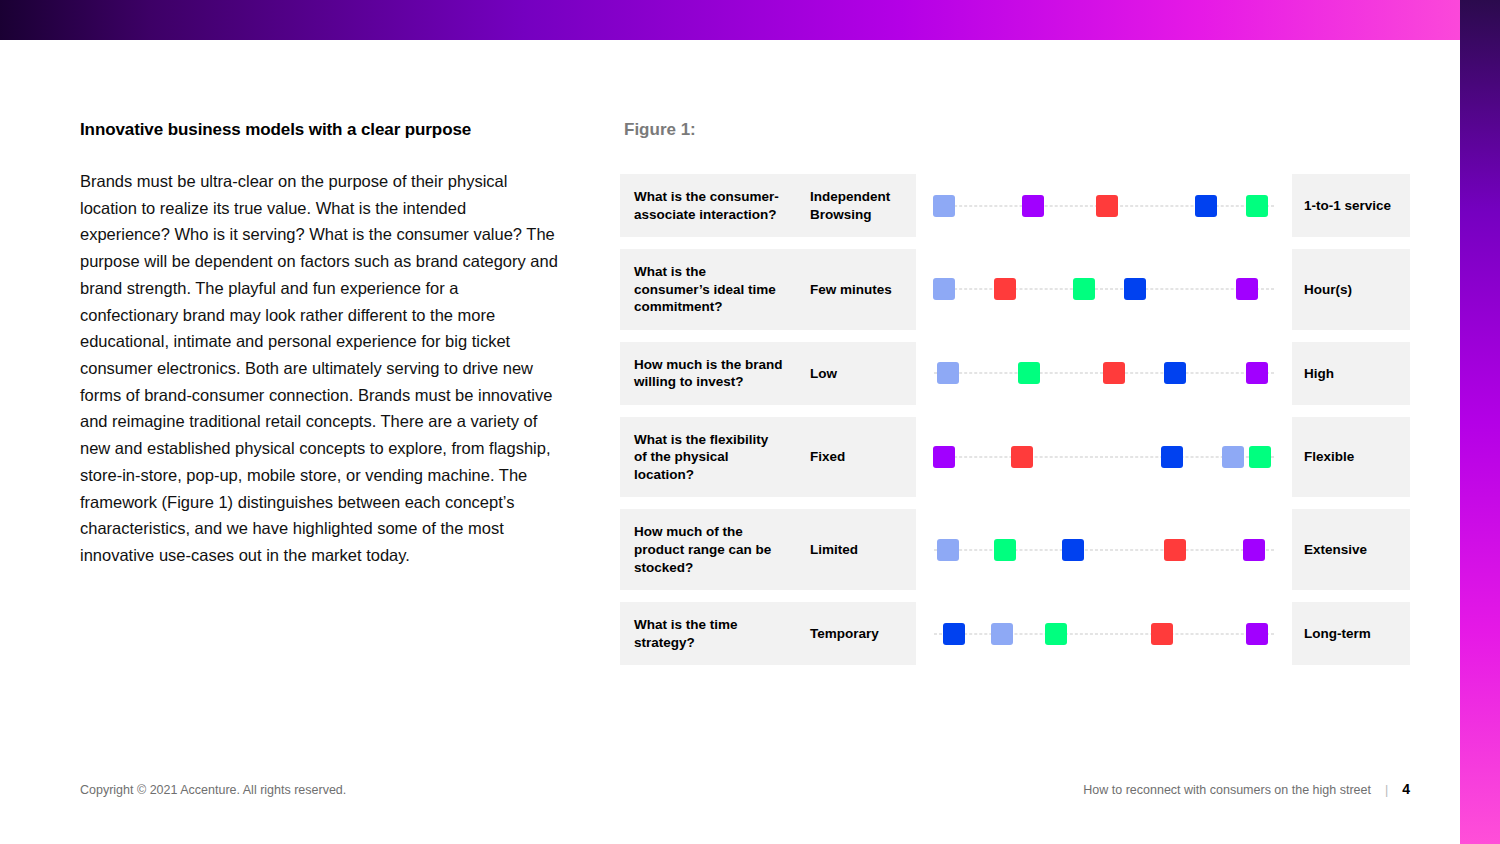Innovative business models with a clear purpose
Brands must be ultra-clear on the purpose of their physical location to realize its true value. What is the intended experience? Who is it serving? What is the consumer value? The purpose will be dependent on factors such as brand category and brand strength. The playful and fun experience for a confectionary brand may look rather different to the more educational, intimate and personal experience for big ticket consumer electronics. Both are ultimately serving to drive new forms of brand-consumer connection. Brands must be innovative and reimagine traditional retail concepts. There are a variety of new and established physical concepts to explore, from flagship, store-in-store, pop-up, mobile store, or vending machine. The framework (Figure 1) distinguishes between each concept’s characteristics, and we have highlighted some of the most innovative use-cases out in the market today.
Figure 1:
| What is the consumer-associate interaction? | Independent Browsing | | | | 1-to-1 service |
| What is the consumer’s ideal time commitment? | Few minutes | | | | Hour(s) |
| How much is the brand willing to invest? | Low | | | | High |
| What is the flexibility of the physical location? | Fixed | | | | Flexible |
| How much of the product range can be stocked? | Limited | | | | Extensive |
| What is the time strategy? | Temporary | | | | Long-term |
Copyright © 2021 Accenture. All rights reserved.
How to reconnect with consumers on the high street | 4